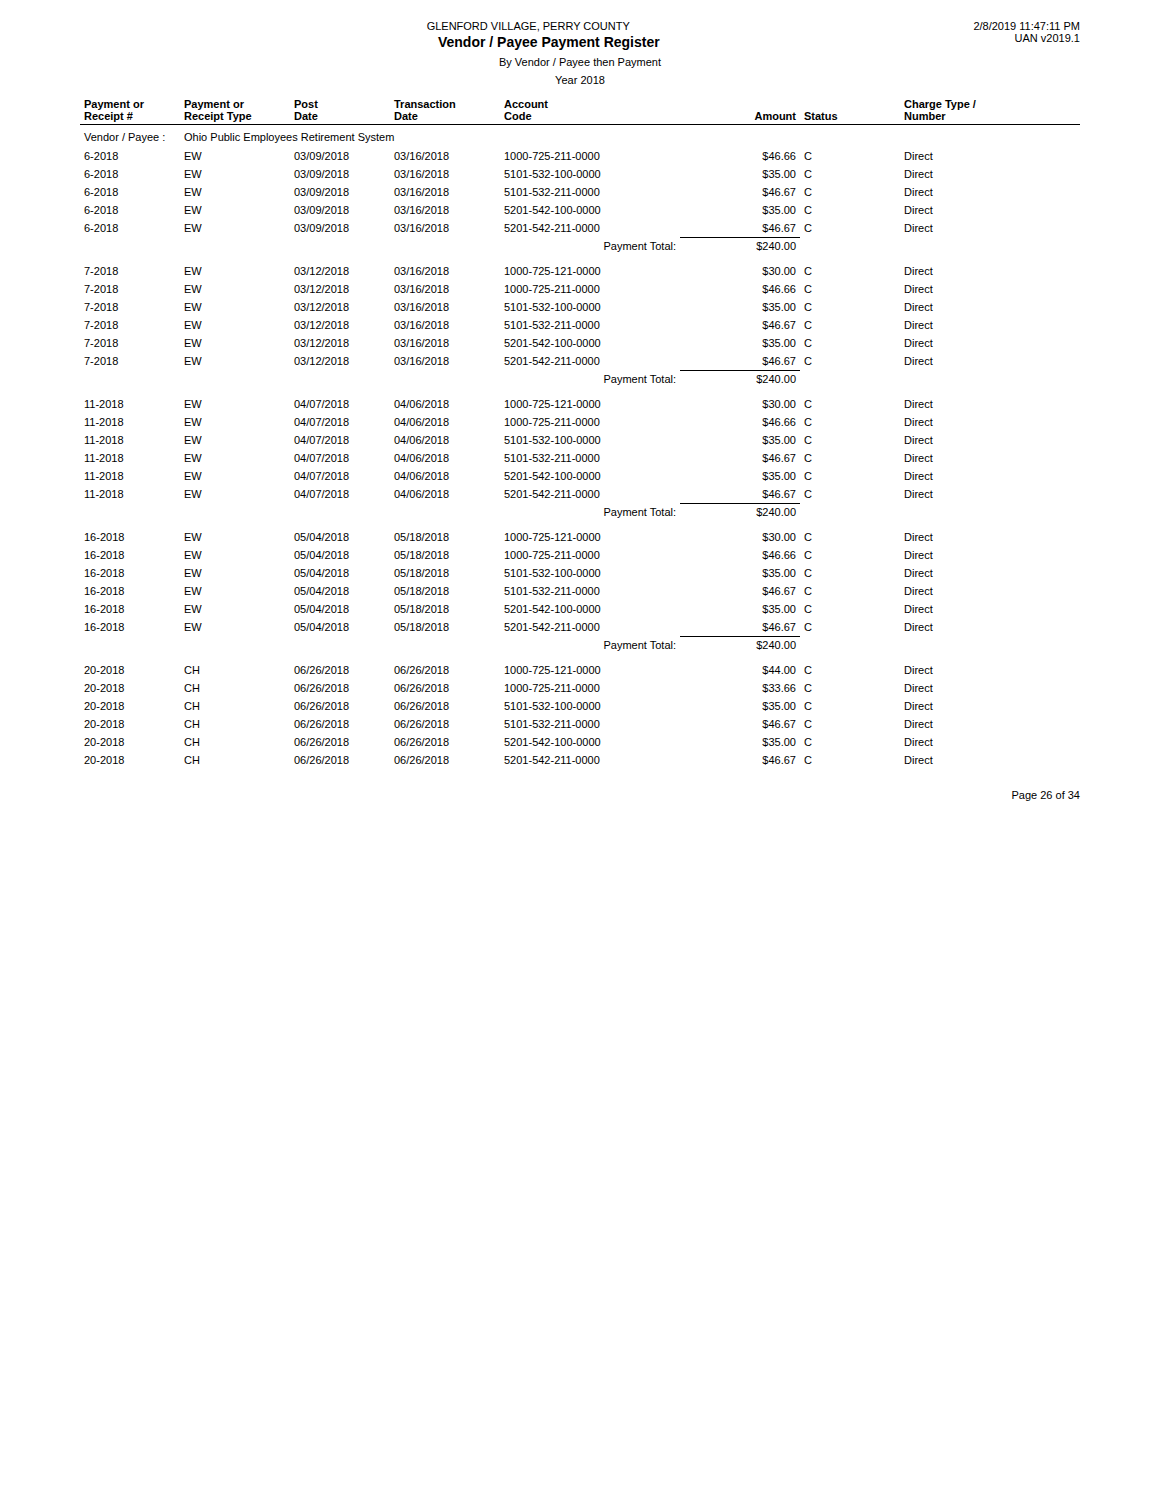GLENFORD VILLAGE, PERRY COUNTY
2/8/2019 11:47:11 PM
Vendor / Payee Payment Register
UAN v2019.1
By Vendor / Payee then Payment
Year 2018
| Payment or Receipt # | Payment or Receipt Type | Post Date | Transaction Date | Account Code | Amount | Status | Charge Type / Number |
| --- | --- | --- | --- | --- | --- | --- | --- |
| Vendor / Payee : | Ohio Public Employees Retirement System |
| 6-2018 | EW | 03/09/2018 | 03/16/2018 | 1000-725-211-0000 | $46.66 | C | Direct |
| 6-2018 | EW | 03/09/2018 | 03/16/2018 | 5101-532-100-0000 | $35.00 | C | Direct |
| 6-2018 | EW | 03/09/2018 | 03/16/2018 | 5101-532-211-0000 | $46.67 | C | Direct |
| 6-2018 | EW | 03/09/2018 | 03/16/2018 | 5201-542-100-0000 | $35.00 | C | Direct |
| 6-2018 | EW | 03/09/2018 | 03/16/2018 | 5201-542-211-0000 | $46.67 | C | Direct |
| | Payment Total: | $240.00 | |
| 7-2018 | EW | 03/12/2018 | 03/16/2018 | 1000-725-121-0000 | $30.00 | C | Direct |
| 7-2018 | EW | 03/12/2018 | 03/16/2018 | 1000-725-211-0000 | $46.66 | C | Direct |
| 7-2018 | EW | 03/12/2018 | 03/16/2018 | 5101-532-100-0000 | $35.00 | C | Direct |
| 7-2018 | EW | 03/12/2018 | 03/16/2018 | 5101-532-211-0000 | $46.67 | C | Direct |
| 7-2018 | EW | 03/12/2018 | 03/16/2018 | 5201-542-100-0000 | $35.00 | C | Direct |
| 7-2018 | EW | 03/12/2018 | 03/16/2018 | 5201-542-211-0000 | $46.67 | C | Direct |
| | Payment Total: | $240.00 | |
| 11-2018 | EW | 04/07/2018 | 04/06/2018 | 1000-725-121-0000 | $30.00 | C | Direct |
| 11-2018 | EW | 04/07/2018 | 04/06/2018 | 1000-725-211-0000 | $46.66 | C | Direct |
| 11-2018 | EW | 04/07/2018 | 04/06/2018 | 5101-532-100-0000 | $35.00 | C | Direct |
| 11-2018 | EW | 04/07/2018 | 04/06/2018 | 5101-532-211-0000 | $46.67 | C | Direct |
| 11-2018 | EW | 04/07/2018 | 04/06/2018 | 5201-542-100-0000 | $35.00 | C | Direct |
| 11-2018 | EW | 04/07/2018 | 04/06/2018 | 5201-542-211-0000 | $46.67 | C | Direct |
| | Payment Total: | $240.00 | |
| 16-2018 | EW | 05/04/2018 | 05/18/2018 | 1000-725-121-0000 | $30.00 | C | Direct |
| 16-2018 | EW | 05/04/2018 | 05/18/2018 | 1000-725-211-0000 | $46.66 | C | Direct |
| 16-2018 | EW | 05/04/2018 | 05/18/2018 | 5101-532-100-0000 | $35.00 | C | Direct |
| 16-2018 | EW | 05/04/2018 | 05/18/2018 | 5101-532-211-0000 | $46.67 | C | Direct |
| 16-2018 | EW | 05/04/2018 | 05/18/2018 | 5201-542-100-0000 | $35.00 | C | Direct |
| 16-2018 | EW | 05/04/2018 | 05/18/2018 | 5201-542-211-0000 | $46.67 | C | Direct |
| | Payment Total: | $240.00 | |
| 20-2018 | CH | 06/26/2018 | 06/26/2018 | 1000-725-121-0000 | $44.00 | C | Direct |
| 20-2018 | CH | 06/26/2018 | 06/26/2018 | 1000-725-211-0000 | $33.66 | C | Direct |
| 20-2018 | CH | 06/26/2018 | 06/26/2018 | 5101-532-100-0000 | $35.00 | C | Direct |
| 20-2018 | CH | 06/26/2018 | 06/26/2018 | 5101-532-211-0000 | $46.67 | C | Direct |
| 20-2018 | CH | 06/26/2018 | 06/26/2018 | 5201-542-100-0000 | $35.00 | C | Direct |
| 20-2018 | CH | 06/26/2018 | 06/26/2018 | 5201-542-211-0000 | $46.67 | C | Direct |
Page 26 of 34